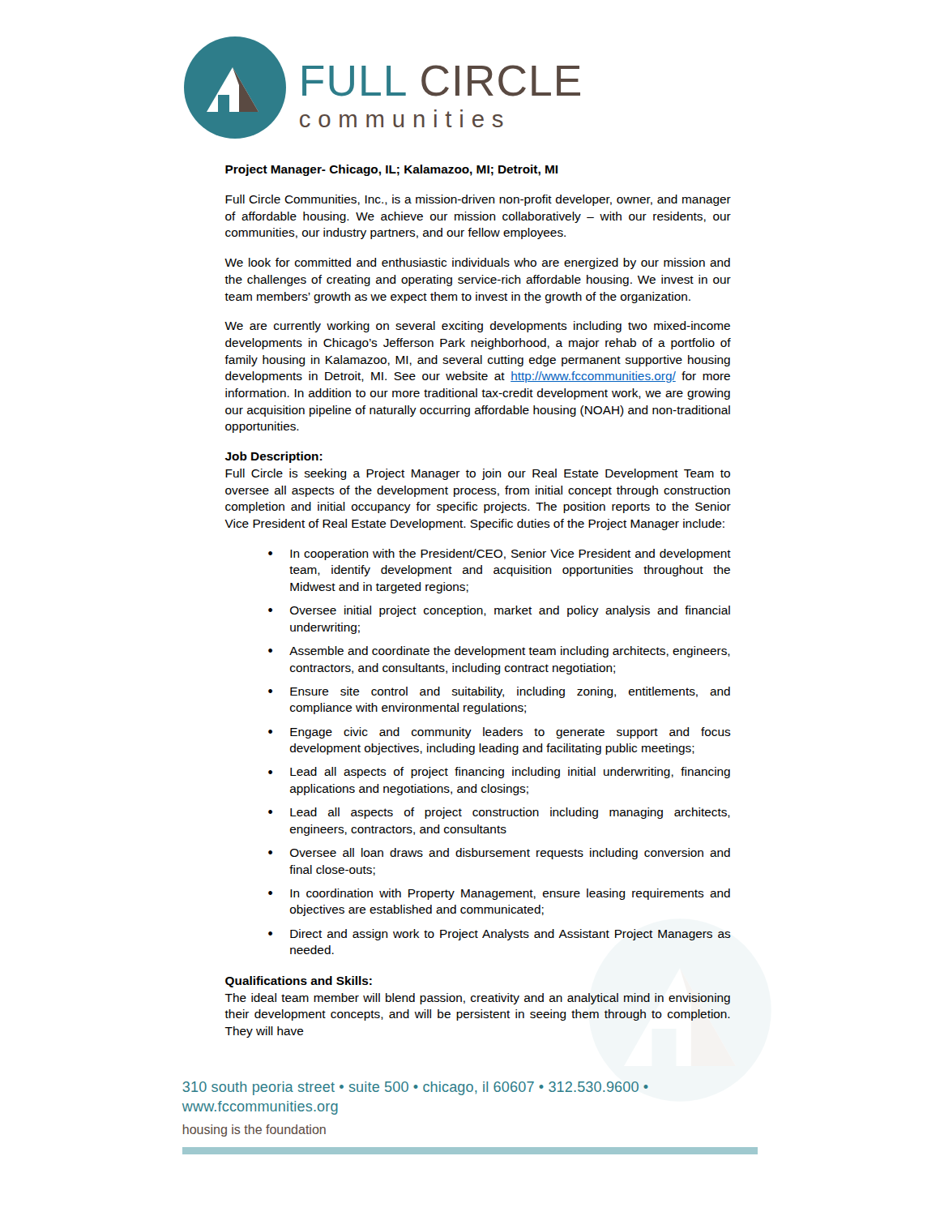FULL CIRCLE
communities
Project Manager- Chicago, IL; Kalamazoo, MI; Detroit, MI
Full Circle Communities, Inc., is a mission-driven non-profit developer, owner, and manager of affordable housing. We achieve our mission collaboratively – with our residents, our communities, our industry partners, and our fellow employees.
We look for committed and enthusiastic individuals who are energized by our mission and the challenges of creating and operating service-rich affordable housing. We invest in our team members’ growth as we expect them to invest in the growth of the organization.
We are currently working on several exciting developments including two mixed-income developments in Chicago’s Jefferson Park neighborhood, a major rehab of a portfolio of family housing in Kalamazoo, MI, and several cutting edge permanent supportive housing developments in Detroit, MI. See our website at http://www.fccommunities.org/ for more information. In addition to our more traditional tax-credit development work, we are growing our acquisition pipeline of naturally occurring affordable housing (NOAH) and non-traditional opportunities.
Job Description:
Full Circle is seeking a Project Manager to join our Real Estate Development Team to oversee all aspects of the development process, from initial concept through construction completion and initial occupancy for specific projects. The position reports to the Senior Vice President of Real Estate Development. Specific duties of the Project Manager include:
In cooperation with the President/CEO, Senior Vice President and development team, identify development and acquisition opportunities throughout the Midwest and in targeted regions;
Oversee initial project conception, market and policy analysis and financial underwriting;
Assemble and coordinate the development team including architects, engineers, contractors, and consultants, including contract negotiation;
Ensure site control and suitability, including zoning, entitlements, and compliance with environmental regulations;
Engage civic and community leaders to generate support and focus development objectives, including leading and facilitating public meetings;
Lead all aspects of project financing including initial underwriting, financing applications and negotiations, and closings;
Lead all aspects of project construction including managing architects, engineers, contractors, and consultants
Oversee all loan draws and disbursement requests including conversion and final close-outs;
In coordination with Property Management, ensure leasing requirements and objectives are established and communicated;
Direct and assign work to Project Analysts and Assistant Project Managers as needed.
Qualifications and Skills:
The ideal team member will blend passion, creativity and an analytical mind in envisioning their development concepts, and will be persistent in seeing them through to completion. They will have
310 south peoria street • suite 500 • chicago, il 60607 • 312.530.9600 • www.fccommunities.org
housing is the foundation